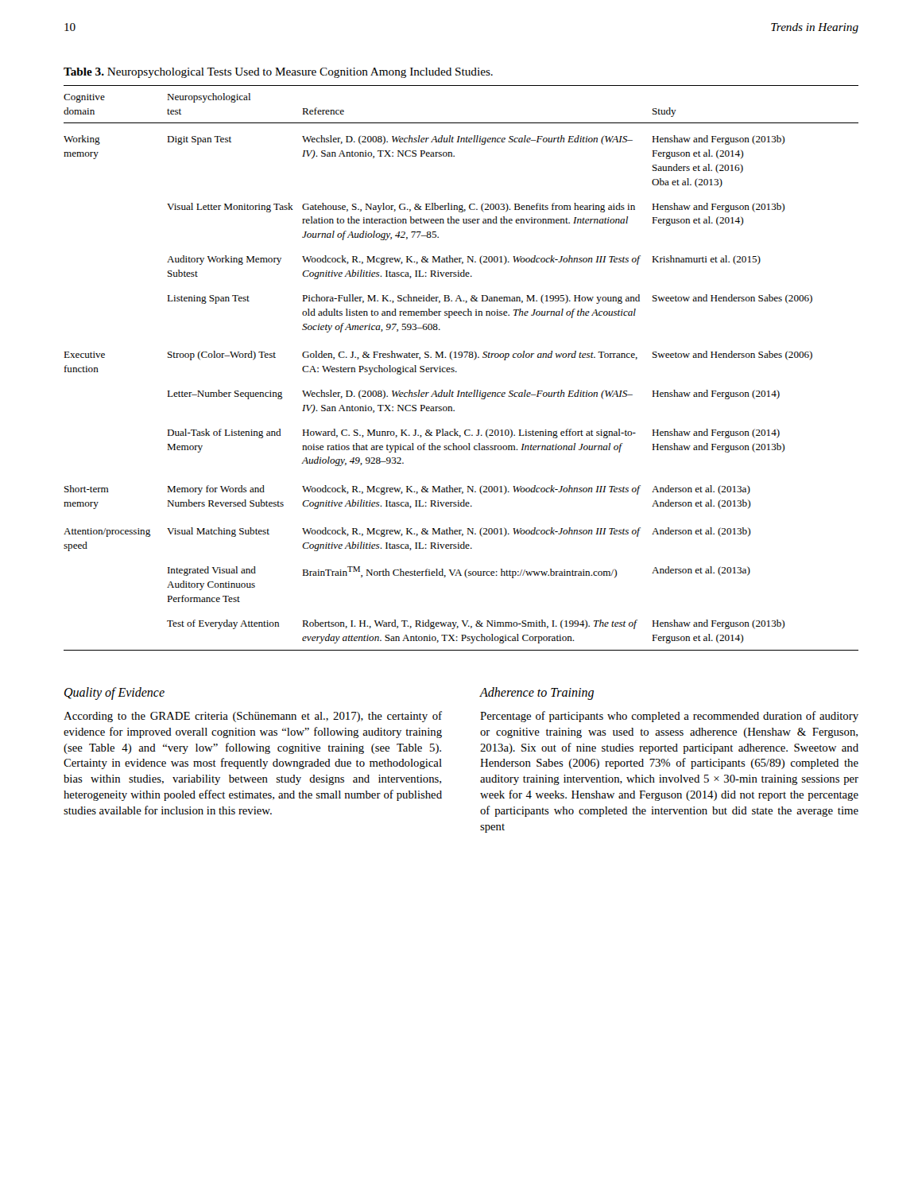10 Trends in Hearing
Table 3. Neuropsychological Tests Used to Measure Cognition Among Included Studies.
| Cognitive domain | Neuropsychological test | Reference | Study |
| --- | --- | --- | --- |
| Working memory | Digit Span Test | Wechsler, D. (2008). Wechsler Adult Intelligence Scale–Fourth Edition (WAIS–IV) . San Antonio, TX: NCS Pearson. | Henshaw and Ferguson (2013b) Ferguson et al. (2014) Saunders et al. (2016) Oba et al. (2013) |
| | Visual Letter Monitoring Task | Gatehouse, S., Naylor, G., & Elberling, C. (2003). Benefits from hearing aids in relation to the interaction between the user and the environment. International Journal of Audiology, 42 , 77–85. | Henshaw and Ferguson (2013b) Ferguson et al. (2014) |
| | Auditory Working Memory Subtest | Woodcock, R., Mcgrew, K., & Mather, N. (2001). Woodcock-Johnson III Tests of Cognitive Abilities . Itasca, IL: Riverside. | Krishnamurti et al. (2015) |
| | Listening Span Test | Pichora-Fuller, M. K., Schneider, B. A., & Daneman, M. (1995). How young and old adults listen to and remember speech in noise. The Journal of the Acoustical Society of America, 97 , 593–608. | Sweetow and Henderson Sabes (2006) |
| Executive function | Stroop (Color–Word) Test | Golden, C. J., & Freshwater, S. M. (1978). Stroop color and word test . Torrance, CA: Western Psychological Services. | Sweetow and Henderson Sabes (2006) |
| | Letter–Number Sequencing | Wechsler, D. (2008). Wechsler Adult Intelligence Scale–Fourth Edition (WAIS–IV) . San Antonio, TX: NCS Pearson. | Henshaw and Ferguson (2014) |
| | Dual-Task of Listening and Memory | Howard, C. S., Munro, K. J., & Plack, C. J. (2010). Listening effort at signal-to-noise ratios that are typical of the school classroom. International Journal of Audiology, 49 , 928–932. | Henshaw and Ferguson (2014) Henshaw and Ferguson (2013b) |
| Short-term memory | Memory for Words and Numbers Reversed Subtests | Woodcock, R., Mcgrew, K., & Mather, N. (2001). Woodcock-Johnson III Tests of Cognitive Abilities . Itasca, IL: Riverside. | Anderson et al. (2013a) Anderson et al. (2013b) |
| Attention/processing speed | Visual Matching Subtest | Woodcock, R., Mcgrew, K., & Mather, N. (2001). Woodcock-Johnson III Tests of Cognitive Abilities . Itasca, IL: Riverside. | Anderson et al. (2013b) |
| | Integrated Visual and Auditory Continuous Performance Test | BrainTrain TM , North Chesterfield, VA (source: http://www.braintrain.com/ ) | Anderson et al. (2013a) |
| | Test of Everyday Attention | Robertson, I. H., Ward, T., Ridgeway, V., & Nimmo-Smith, I. (1994). The test of everyday attention . San Antonio, TX: Psychological Corporation. | Henshaw and Ferguson (2013b) Ferguson et al. (2014) |
Quality of Evidence
According to the GRADE criteria (Schünemann et al., 2017), the certainty of evidence for improved overall cognition was “low” following auditory training (see Table 4) and “very low” following cognitive training (see Table 5). Certainty in evidence was most frequently downgraded due to methodological bias within studies, variability between study designs and interventions, heterogeneity within pooled effect estimates, and the small number of published studies available for inclusion in this review.
Adherence to Training
Percentage of participants who completed a recommended duration of auditory or cognitive training was used to assess adherence (Henshaw & Ferguson, 2013a). Six out of nine studies reported participant adherence. Sweetow and Henderson Sabes (2006) reported 73% of participants (65/89) completed the auditory training intervention, which involved 5 × 30-min training sessions per week for 4 weeks. Henshaw and Ferguson (2014) did not report the percentage of participants who completed the intervention but did state the average time spent